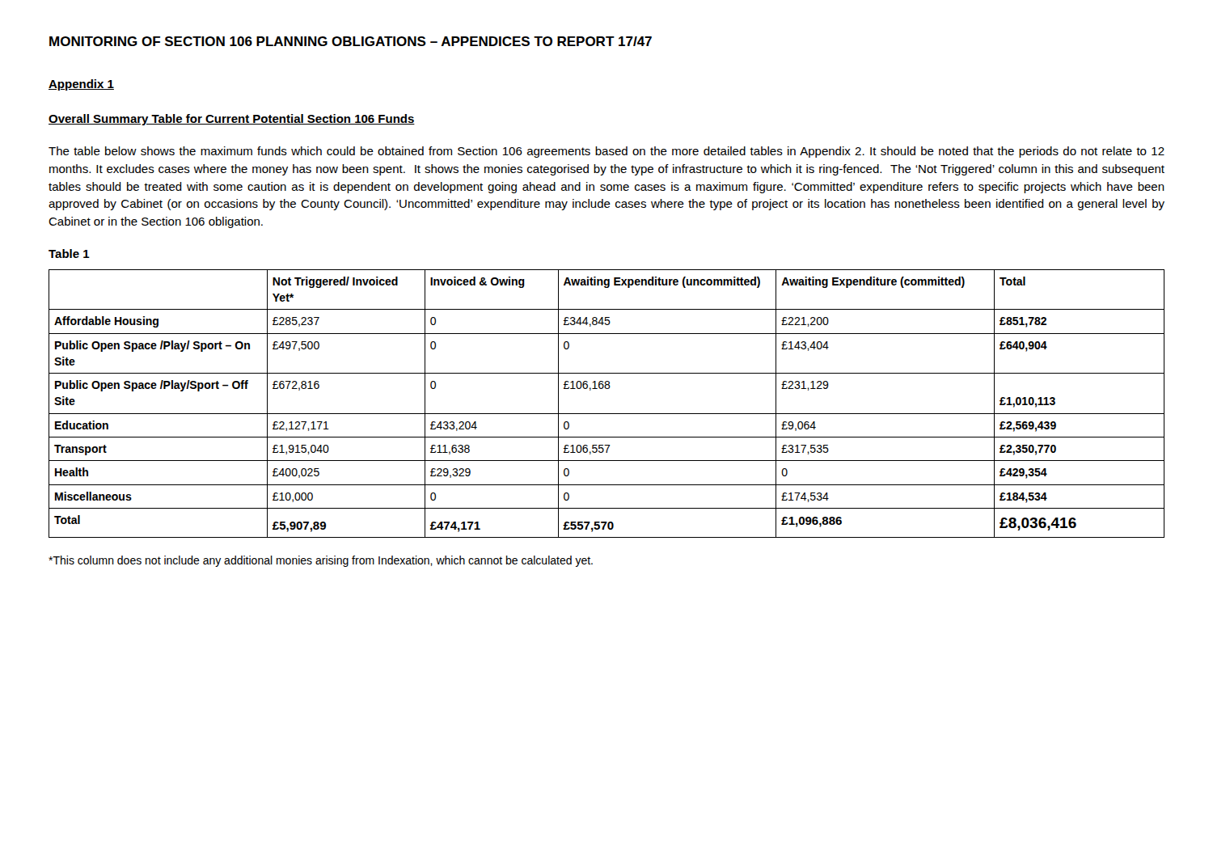MONITORING OF SECTION 106 PLANNING OBLIGATIONS – APPENDICES TO REPORT 17/47
Appendix 1
Overall Summary Table for Current Potential Section 106 Funds
The table below shows the maximum funds which could be obtained from Section 106 agreements based on the more detailed tables in Appendix 2. It should be noted that the periods do not relate to 12 months. It excludes cases where the money has now been spent. It shows the monies categorised by the type of infrastructure to which it is ring-fenced. The ‘Not Triggered’ column in this and subsequent tables should be treated with some caution as it is dependent on development going ahead and in some cases is a maximum figure. ‘Committed’ expenditure refers to specific projects which have been approved by Cabinet (or on occasions by the County Council). ‘Uncommitted’ expenditure may include cases where the type of project or its location has nonetheless been identified on a general level by Cabinet or in the Section 106 obligation.
Table 1
| | Not Triggered/ Invoiced Yet* | Invoiced & Owing | Awaiting Expenditure (uncommitted) | Awaiting Expenditure (committed) | Total |
| --- | --- | --- | --- | --- | --- |
| Affordable Housing | £285,237 | 0 | £344,845 | £221,200 | £851,782 |
| Public Open Space /Play/ Sport – On Site | £497,500 | 0 | 0 | £143,404 | £640,904 |
| Public Open Space /Play/Sport – Off Site | £672,816 | 0 | £106,168 | £231,129 | £1,010,113 |
| Education | £2,127,171 | £433,204 | 0 | £9,064 | £2,569,439 |
| Transport | £1,915,040 | £11,638 | £106,557 | £317,535 | £2,350,770 |
| Health | £400,025 | £29,329 | 0 | 0 | £429,354 |
| Miscellaneous | £10,000 | 0 | 0 | £174,534 | £184,534 |
| Total | £5,907,89 | £474,171 | £557,570 | £1,096,886 | £8,036,416 |
*This column does not include any additional monies arising from Indexation, which cannot be calculated yet.